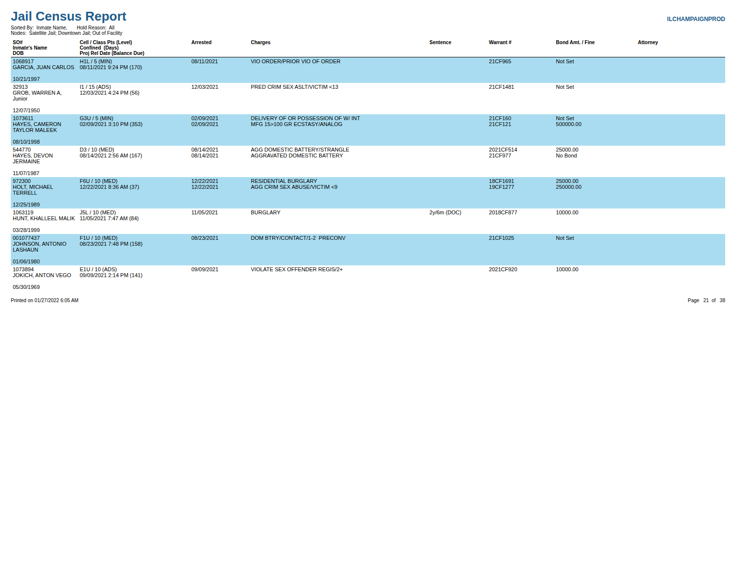ILCHAMPAIGNPROD
Jail Census Report
Sorted By: Inmate Name, Hold Reason: All
Nodes: Satellite Jail; Downtown Jail; Out of Facility
| SO# Inmate's Name DOB | Cell / Class Pts (Level) Confined (Days) Proj Rel Date (Balance Due) | Arrested | Charges | Sentence | Warrant # | Bond Amt. / Fine | Attorney |
| --- | --- | --- | --- | --- | --- | --- | --- |
| 1068917 GARCIA, JUAN CARLOS 10/21/1997 | H1L / 5 (MIN) 08/11/2021 9:24 PM (170) | 08/11/2021 | VIO ORDER/PRIOR VIO OF ORDER | | 21CF965 | Not Set | |
| 32913 GROB, WARREN A, Junior 12/07/1950 | I1 / 15 (ADS) 12/03/2021 4:24 PM (56) | 12/03/2021 | PRED CRIM SEX ASLT/VICTIM <13 | | 21CF1481 | Not Set | |
| 1073611 HAYES, CAMERON TAYLOR MALEEK 08/10/1998 | G3U / 5 (MIN) 02/09/2021 3:10 PM (353) | 02/09/2021 02/09/2021 | DELIVERY OF OR POSSESSION OF W/ INT MFG 15>100 GR ECSTASY/ANALOG | | 21CF160 21CF121 | Not Set 500000.00 | |
| 544770 HAYES, DEVON JERMAINE 11/07/1987 | D3 / 10 (MED) 08/14/2021 2:56 AM (167) | 08/14/2021 08/14/2021 | AGG DOMESTIC BATTERY/STRANGLE AGGRAVATED DOMESTIC BATTERY | | 2021CF514 21CF977 | 25000.00 No Bond | |
| 972300 HOLT, MICHAEL TERRELL 12/25/1989 | F6U / 10 (MED) 12/22/2021 8:36 AM (37) | 12/22/2021 12/22/2021 | RESIDENTIAL BURGLARY AGG CRIM SEX ABUSE/VICTIM <9 | | 18CF1691 19CF1277 | 25000.00 250000.00 | |
| 1063119 HUNT, KHALLEEL MALIK 03/28/1999 | J5L / 10 (MED) 11/05/2021 7:47 AM (84) | 11/05/2021 | BURGLARY | 2y/6m (DOC) | 2018CF877 | 10000.00 | |
| 001077437 JOHNSON, ANTONIO LASHAUN 01/06/1980 | F1U / 10 (MED) 08/23/2021 7:48 PM (158) | 08/23/2021 | DOM BTRY/CONTACT/1-2 PRECONV | | 21CF1025 | Not Set | |
| 1073894 JOKICH, ANTON VEGO 05/30/1969 | E1U / 10 (ADS) 09/09/2021 2:14 PM (141) | 09/09/2021 | VIOLATE SEX OFFENDER REGIS/2+ | | 2021CF920 | 10000.00 | |
Printed on 01/27/2022 6:05 AM
Page 21 of 38